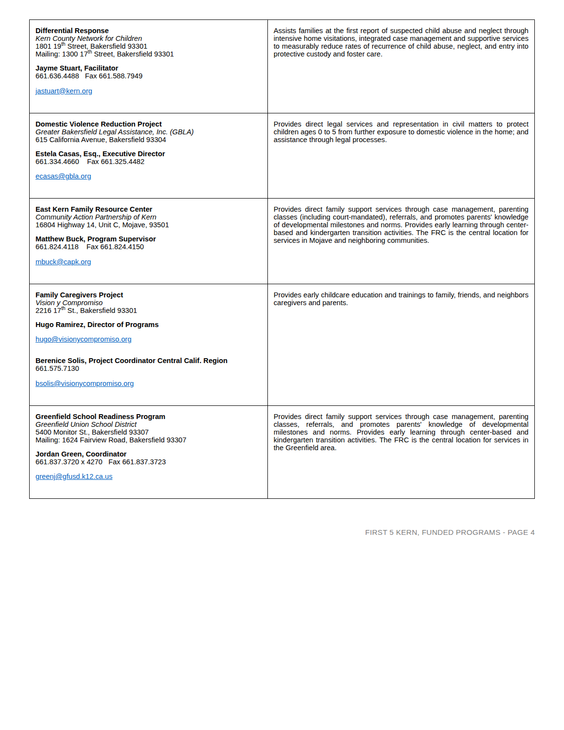| Differential Response Kern County Network for Children 1801 19 th Street, Bakersfield 93301 Mailing: 1300 17 th Street, Bakersfield 93301 Jayme Stuart, Facilitator 661.636.4488 Fax 661.588.7949 jastuart@kern.org | Assists families at the first report of suspected child abuse and neglect through intensive home visitations, integrated case management and supportive services to measurably reduce rates of recurrence of child abuse, neglect, and entry into protective custody and foster care. |
| Domestic Violence Reduction Project Greater Bakersfield Legal Assistance, Inc. (GBLA) 615 California Avenue, Bakersfield 93304 Estela Casas, Esq., Executive Director 661.334.4660 Fax 661.325.4482 ecasas@gbla.org | Provides direct legal services and representation in civil matters to protect children ages 0 to 5 from further exposure to domestic violence in the home; and assistance through legal processes. |
| East Kern Family Resource Center Community Action Partnership of Kern 16804 Highway 14, Unit C, Mojave, 93501 Matthew Buck, Program Supervisor 661.824.4118 Fax 661.824.4150 mbuck@capk.org | Provides direct family support services through case management, parenting classes (including court-mandated), referrals, and promotes parents' knowledge of developmental milestones and norms. Provides early learning through center-based and kindergarten transition activities. The FRC is the central location for services in Mojave and neighboring communities. |
| Family Caregivers Project Vision y Compromiso 2216 17 th St., Bakersfield 93301 Hugo Ramirez, Director of Programs hugo@visionycompromiso.org Berenice Solis, Project Coordinator Central Calif. Region 661.575.7130 bsolis@visionycompromiso.org | Provides early childcare education and trainings to family, friends, and neighbors caregivers and parents. |
| Greenfield School Readiness Program Greenfield Union School District 5400 Monitor St., Bakersfield 93307 Mailing: 1624 Fairview Road, Bakersfield 93307 Jordan Green, Coordinator 661.837.3720 x 4270 Fax 661.837.3723 greenj@gfusd.k12.ca.us | Provides direct family support services through case management, parenting classes, referrals, and promotes parents' knowledge of developmental milestones and norms. Provides early learning through center-based and kindergarten transition activities. The FRC is the central location for services in the Greenfield area. |
FIRST 5 KERN, FUNDED PROGRAMS - PAGE 4